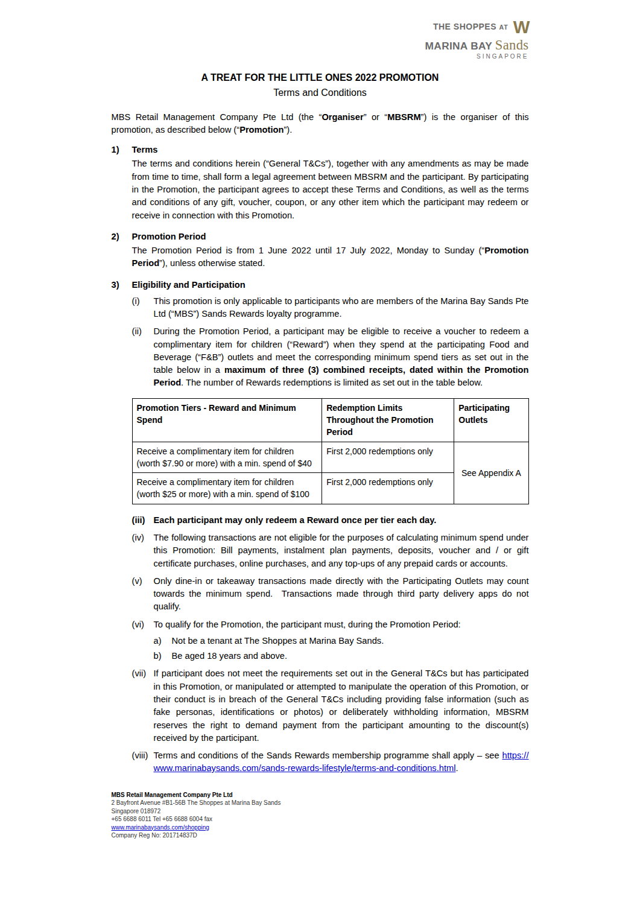THE SHOPPES AT W
MARINA BAY Sands
SINGAPORE
A Treat for the Little Ones 2022 Promotion
Terms and Conditions
MBS Retail Management Company Pte Ltd (the “Organiser” or “MBSRM”) is the organiser of this promotion, as described below (“Promotion”).
Terms
The terms and conditions herein (“General T&Cs”), together with any amendments as may be made from time to time, shall form a legal agreement between MBSRM and the participant. By participating in the Promotion, the participant agrees to accept these Terms and Conditions, as well as the terms and conditions of any gift, voucher, coupon, or any other item which the participant may redeem or receive in connection with this Promotion.
Promotion Period
The Promotion Period is from 1 June 2022 until 17 July 2022, Monday to Sunday (“Promotion Period”), unless otherwise stated.
Eligibility and Participation
This promotion is only applicable to participants who are members of the Marina Bay Sands Pte Ltd (“MBS”) Sands Rewards loyalty programme.
During the Promotion Period, a participant may be eligible to receive a voucher to redeem a complimentary item for children (“Reward”) when they spend at the participating Food and Beverage (“F&B”) outlets and meet the corresponding minimum spend tiers as set out in the table below in a maximum of three (3) combined receipts, dated within the Promotion Period. The number of Rewards redemptions is limited as set out in the table below.
| Promotion Tiers - Reward and Minimum Spend | Redemption Limits Throughout the Promotion Period | Participating Outlets |
| --- | --- | --- |
| Receive a complimentary item for children (worth $7.90 or more) with a min. spend of $40 | First 2,000 redemptions only | See Appendix A |
| Receive a complimentary item for children (worth $25 or more) with a min. spend of $100 | First 2,000 redemptions only |
Each participant may only redeem a Reward once per tier each day.
The following transactions are not eligible for the purposes of calculating minimum spend under this Promotion: Bill payments, instalment plan payments, deposits, voucher and / or gift certificate purchases, online purchases, and any top-ups of any prepaid cards or accounts.
Only dine-in or takeaway transactions made directly with the Participating Outlets may count towards the minimum spend. Transactions made through third party delivery apps do not qualify.
To qualify for the Promotion, the participant must, during the Promotion Period:
Not be a tenant at The Shoppes at Marina Bay Sands.
Be aged 18 years and above.
If participant does not meet the requirements set out in the General T&Cs but has participated in this Promotion, or manipulated or attempted to manipulate the operation of this Promotion, or their conduct is in breach of the General T&Cs including providing false information (such as fake personas, identifications or photos) or deliberately withholding information, MBSRM reserves the right to demand payment from the participant amounting to the discount(s) received by the participant.
Terms and conditions of the Sands Rewards membership programme shall apply – see https://www.marinabaysands.com/sands-rewards-lifestyle/terms-and-conditions.html.
MBS Retail Management Company Pte Ltd
2 Bayfront Avenue #B1-56B The Shoppes at Marina Bay Sands
Singapore 018972
+65 6688 6011 Tel +65 6688 6004 fax
www.marinabaysands.com/shopping
Company Reg No: 201714837D